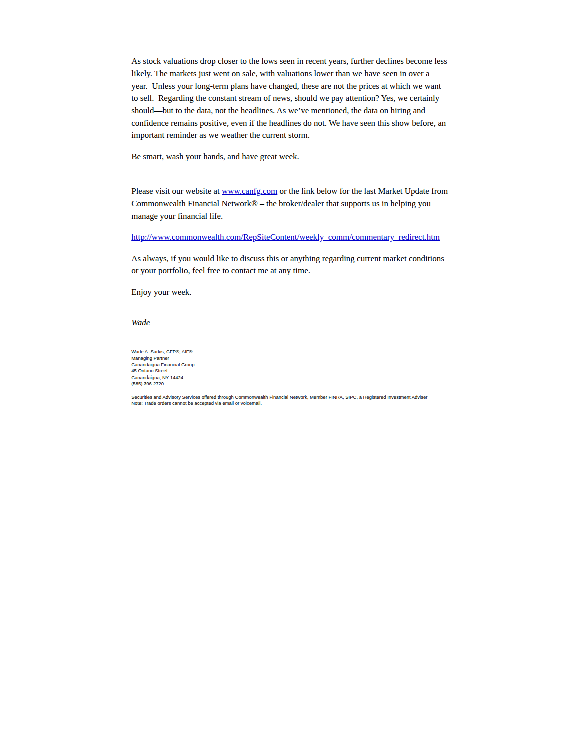As stock valuations drop closer to the lows seen in recent years, further declines become less likely. The markets just went on sale, with valuations lower than we have seen in over a year. Unless your long-term plans have changed, these are not the prices at which we want to sell. Regarding the constant stream of news, should we pay attention? Yes, we certainly should—but to the data, not the headlines. As we’ve mentioned, the data on hiring and confidence remains positive, even if the headlines do not. We have seen this show before, an important reminder as we weather the current storm.
Be smart, wash your hands, and have great week.
Please visit our website at www.canfg.com or the link below for the last Market Update from Commonwealth Financial Network® – the broker/dealer that supports us in helping you manage your financial life.
http://www.commonwealth.com/RepSiteContent/weekly_comm/commentary_redirect.htm
As always, if you would like to discuss this or anything regarding current market conditions or your portfolio, feel free to contact me at any time.
Enjoy your week.
Wade
Wade A. Sarkis, CFP®, AIF®
Managing Partner
Canandaigua Financial Group
45 Ontario Street
Canandaigua, NY 14424
(585) 396-2720
Securities and Advisory Services offered through Commonwealth Financial Network, Member FINRA, SIPC, a Registered Investment Adviser
Note: Trade orders cannot be accepted via email or voicemail.